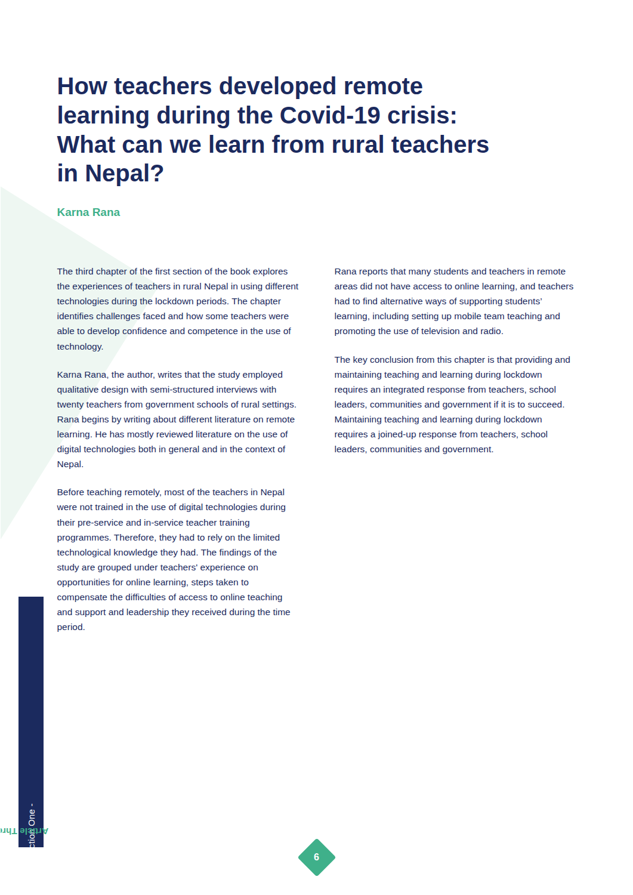Section One - Article Three
How teachers developed remote learning during the Covid-19 crisis: What can we learn from rural teachers in Nepal?
Karna Rana
The third chapter of the first section of the book explores the experiences of teachers in rural Nepal in using different technologies during the lockdown periods. The chapter identifies challenges faced and how some teachers were able to develop confidence and competence in the use of technology.
Karna Rana, the author, writes that the study employed qualitative design with semi-structured interviews with twenty teachers from government schools of rural settings. Rana begins by writing about different literature on remote learning. He has mostly reviewed literature on the use of digital technologies both in general and in the context of Nepal.
Before teaching remotely, most of the teachers in Nepal were not trained in the use of digital technologies during their pre-service and in-service teacher training programmes. Therefore, they had to rely on the limited technological knowledge they had. The findings of the study are grouped under teachers' experience on opportunities for online learning, steps taken to compensate the difficulties of access to online teaching and support and leadership they received during the time period.
Rana reports that many students and teachers in remote areas did not have access to online learning, and teachers had to find alternative ways of supporting students’ learning, including setting up mobile team teaching and promoting the use of television and radio.
The key conclusion from this chapter is that providing and maintaining teaching and learning during lockdown requires an integrated response from teachers, school leaders, communities and government if it is to succeed. Maintaining teaching and learning during lockdown requires a joined-up response from teachers, school leaders, communities and government.
6